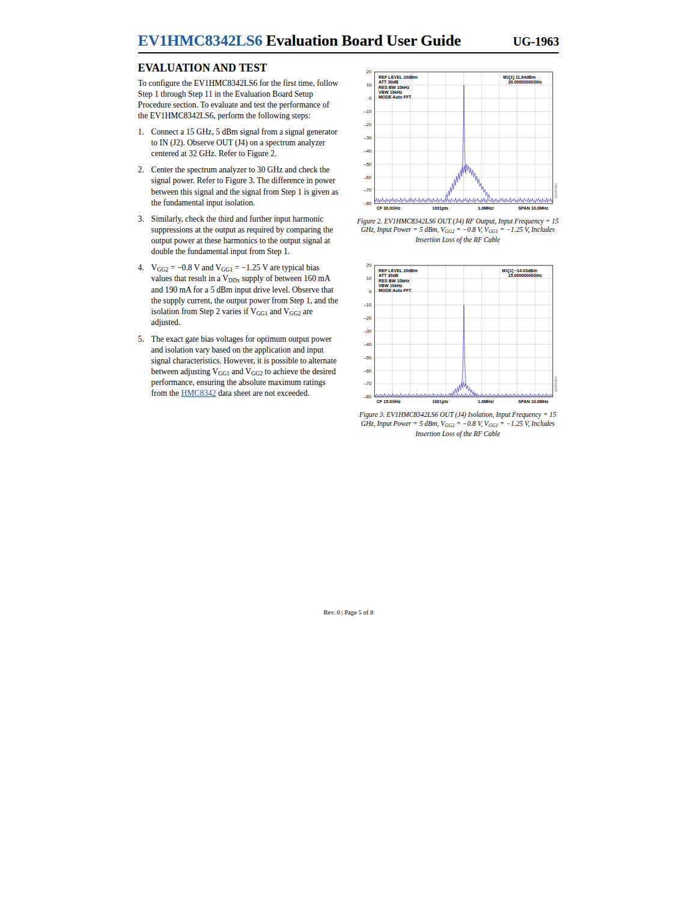EV1HMC8342LS6 Evaluation Board User Guide
UG-1963
EVALUATION AND TEST
To configure the EV1HMC8342LS6 for the first time, follow Step 1 through Step 11 in the Evaluation Board Setup Procedure section. To evaluate and test the performance of the EV1HMC8342LS6, perform the following steps:
Connect a 15 GHz, 5 dBm signal from a signal generator to IN (J2). Observe OUT (J4) on a spectrum analyzer centered at 32 GHz. Refer to Figure 2.
Center the spectrum analyzer to 30 GHz and check the signal power. Refer to Figure 3. The difference in power between this signal and the signal from Step 1 is given as the fundamental input isolation.
Similarly, check the third and further input harmonic suppressions at the output as required by comparing the output power at these harmonics to the output signal at double the fundamental input from Step 1.
VGG2 = −0.8 V and VGG1 = −1.25 V are typical bias values that result in a VDDx supply of between 160 mA and 190 mA for a 5 dBm input drive level. Observe that the supply current, the output power from Step 1, and the isolation from Step 2 varies if VGG1 and VGG2 are adjusted.
The exact gate bias voltages for optimum output power and isolation vary based on the application and input signal characteristics. However, it is possible to alternate between adjusting VGG1 and VGG2 to achieve the desired performance, ensuring the absolute maximum ratings from the HMC8342 data sheet are not exceeded.
20 10 0 –10 –20 –30 –40 –50 –60 –70 –80 REF LEVEL 20dBm ATT 30dB RES BW 10kHz VBW 10kHz MODE Auto FFT M1[1] 11.64dBm 30.00000000GHz CF 30.0GHz 1001pts 1.0MHz/ SPAN 10.0MHz 26249-002
Figure 2. EV1HMC8342LS6 OUT (J4) RF Output, Input Frequency = 15 GHz, Input Power = 5 dBm, VGG2 = −0.8 V, VGG1 = −1.25 V, Includes Insertion Loss of the RF Cable
20 10 0 –10 –20 –30 –40 –50 –60 –70 –80 REF LEVEL 20dBm ATT 30dB RES BW 10kHz VBW 10kHz MODE Auto FFT M1[1] –14.03dBm 15.00000000GHz CF 15.0GHz 1001pts 1.0MHz/ SPAN 10.0MHz 26249-003
Figure 3. EV1HMC8342LS6 OUT (J4) Isolation, Input Frequency = 15 GHz, Input Power = 5 dBm, VGG2 = −0.8 V, VGG1 = −1.25 V, Includes Insertion Loss of the RF Cable
Rev. 0 | Page 5 of 8